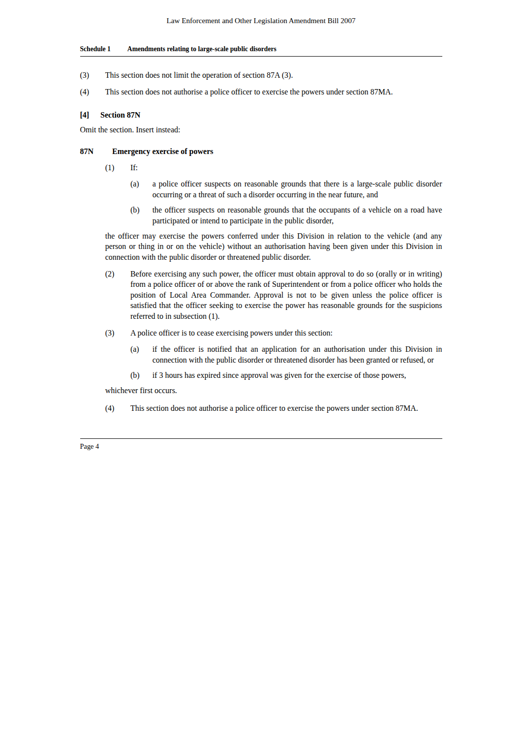Law Enforcement and Other Legislation Amendment Bill 2007
Schedule 1 Amendments relating to large-scale public disorders
(3) This section does not limit the operation of section 87A (3).
(4) This section does not authorise a police officer to exercise the powers under section 87MA.
[4] Section 87N
Omit the section. Insert instead:
87N Emergency exercise of powers
(1) If:
(a) a police officer suspects on reasonable grounds that there is a large-scale public disorder occurring or a threat of such a disorder occurring in the near future, and
(b) the officer suspects on reasonable grounds that the occupants of a vehicle on a road have participated or intend to participate in the public disorder,
the officer may exercise the powers conferred under this Division in relation to the vehicle (and any person or thing in or on the vehicle) without an authorisation having been given under this Division in connection with the public disorder or threatened public disorder.
(2) Before exercising any such power, the officer must obtain approval to do so (orally or in writing) from a police officer of or above the rank of Superintendent or from a police officer who holds the position of Local Area Commander. Approval is not to be given unless the police officer is satisfied that the officer seeking to exercise the power has reasonable grounds for the suspicions referred to in subsection (1).
(3) A police officer is to cease exercising powers under this section:
(a) if the officer is notified that an application for an authorisation under this Division in connection with the public disorder or threatened disorder has been granted or refused, or
(b) if 3 hours has expired since approval was given for the exercise of those powers,
whichever first occurs.
(4) This section does not authorise a police officer to exercise the powers under section 87MA.
Page 4